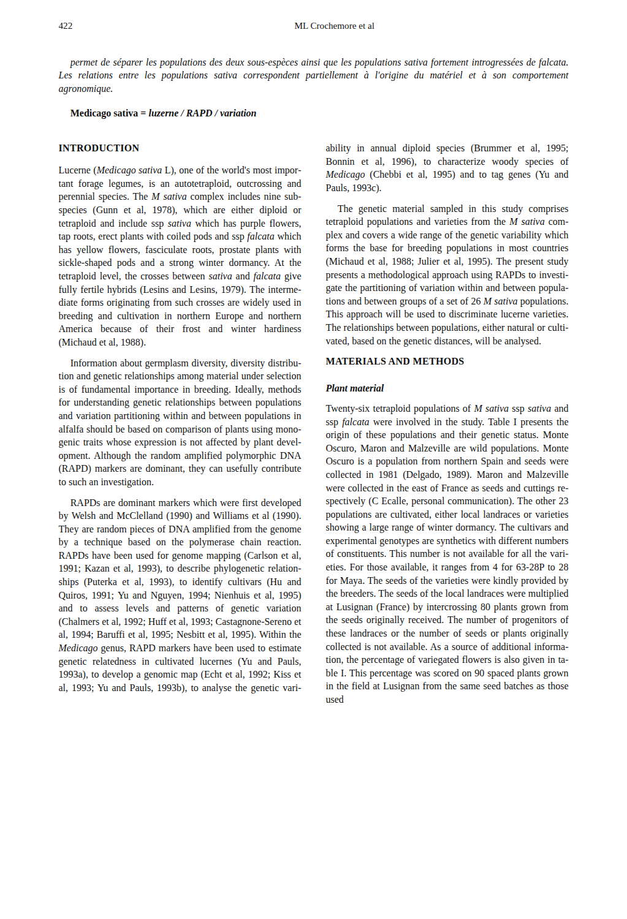422 ML Crochemore et al
permet de séparer les populations des deux sous-espèces ainsi que les populations sativa fortement introgressées de falcata. Les relations entre les populations sativa correspondent partiellement à l'origine du matériel et à son comportement agronomique.
Medicago sativa = luzerne / RAPD / variation
Introduction
Lucerne (Medicago sativa L), one of the world's most important forage legumes, is an autotetraploid, outcrossing and perennial species. The M sativa complex includes nine subspecies (Gunn et al, 1978), which are either diploid or tetraploid and include ssp sativa which has purple flowers, tap roots, erect plants with coiled pods and ssp falcata which has yellow flowers, fasciculate roots, prostate plants with sickle-shaped pods and a strong winter dormancy. At the tetraploid level, the crosses between sativa and falcata give fully fertile hybrids (Lesins and Lesins, 1979). The intermediate forms originating from such crosses are widely used in breeding and cultivation in northern Europe and northern America because of their frost and winter hardiness (Michaud et al, 1988).
Information about germplasm diversity, diversity distribution and genetic relationships among material under selection is of fundamental importance in breeding. Ideally, methods for understanding genetic relationships between populations and variation partitioning within and between populations in alfalfa should be based on comparison of plants using monogenic traits whose expression is not affected by plant development. Although the random amplified polymorphic DNA (RAPD) markers are dominant, they can usefully contribute to such an investigation.
RAPDs are dominant markers which were first developed by Welsh and McClelland (1990) and Williams et al (1990). They are random pieces of DNA amplified from the genome by a technique based on the polymerase chain reaction. RAPDs have been used for genome mapping (Carlson et al, 1991; Kazan et al, 1993), to describe phylogenetic relationships (Puterka et al, 1993), to identify cultivars (Hu and Quiros, 1991; Yu and Nguyen, 1994; Nienhuis et al, 1995) and to assess levels and patterns of genetic variation (Chalmers et al, 1992; Huff et al, 1993; Castagnone-Sereno et al, 1994; Baruffi et al, 1995; Nesbitt et al, 1995). Within the Medicago genus, RAPD markers have been used to estimate genetic relatedness in cultivated lucernes (Yu and Pauls, 1993a), to develop a genomic map (Echt et al, 1992; Kiss et al, 1993; Yu and Pauls, 1993b), to analyse the genetic variability in annual diploid species (Brummer et al, 1995; Bonnin et al, 1996), to characterize woody species of Medicago (Chebbi et al, 1995) and to tag genes (Yu and Pauls, 1993c).
The genetic material sampled in this study comprises tetraploid populations and varieties from the M sativa complex and covers a wide range of the genetic variability which forms the base for breeding populations in most countries (Michaud et al, 1988; Julier et al, 1995). The present study presents a methodological approach using RAPDs to investigate the partitioning of variation within and between populations and between groups of a set of 26 M sativa populations. This approach will be used to discriminate lucerne varieties. The relationships between populations, either natural or cultivated, based on the genetic distances, will be analysed.
Materials and methods
Plant material
Twenty-six tetraploid populations of M sativa ssp sativa and ssp falcata were involved in the study. Table I presents the origin of these populations and their genetic status. Monte Oscuro, Maron and Malzeville are wild populations. Monte Oscuro is a population from northern Spain and seeds were collected in 1981 (Delgado, 1989). Maron and Malzeville were collected in the east of France as seeds and cuttings respectively (C Ecalle, personal communication). The other 23 populations are cultivated, either local landraces or varieties showing a large range of winter dormancy. The cultivars and experimental genotypes are synthetics with different numbers of constituents. This number is not available for all the varieties. For those available, it ranges from 4 for 63-28P to 28 for Maya. The seeds of the varieties were kindly provided by the breeders. The seeds of the local landraces were multiplied at Lusignan (France) by intercrossing 80 plants grown from the seeds originally received. The number of progenitors of these landraces or the number of seeds or plants originally collected is not available. As a source of additional information, the percentage of variegated flowers is also given in table I. This percentage was scored on 90 spaced plants grown in the field at Lusignan from the same seed batches as those used